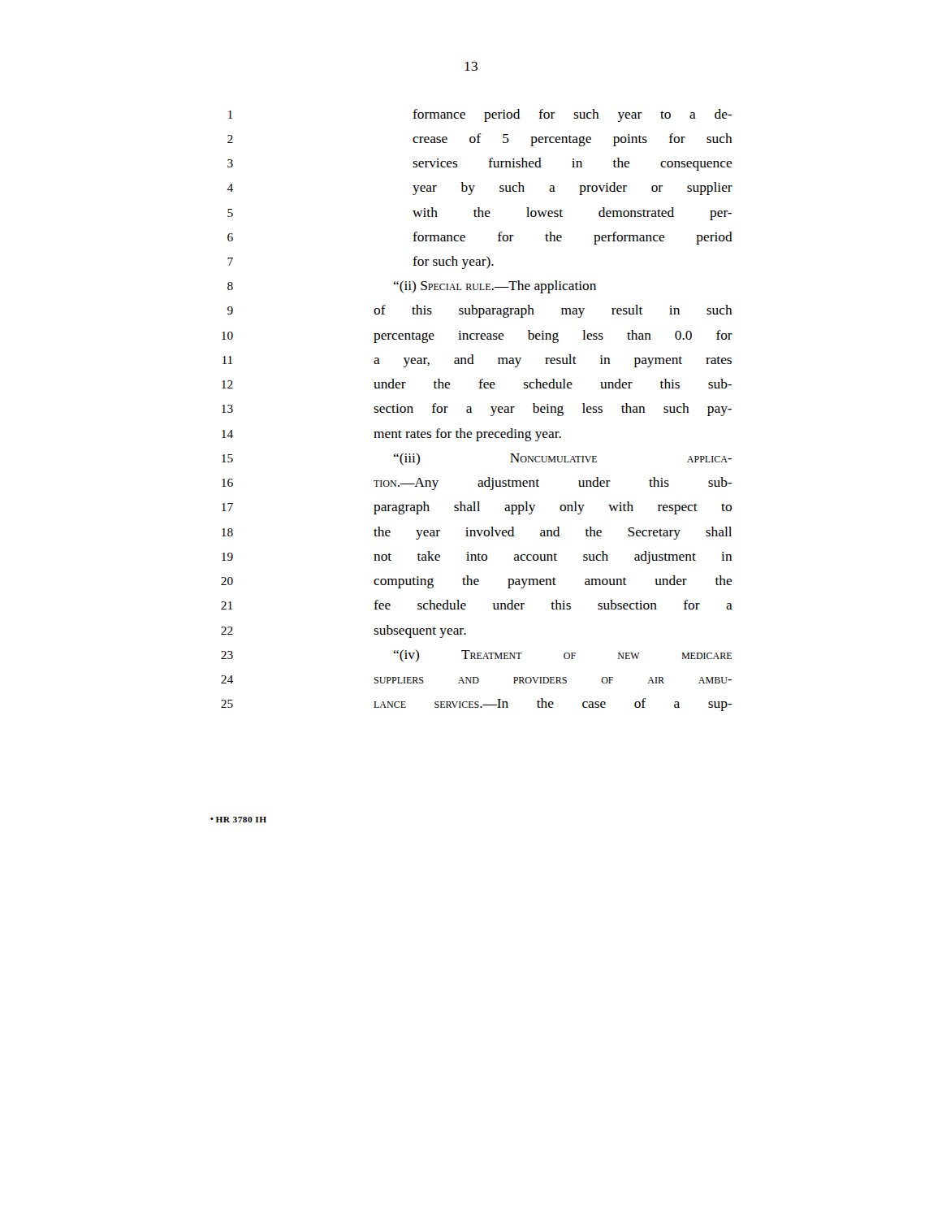13
formance period for such year to a de-
crease of 5 percentage points for such
services furnished in the consequence
year by such a provider or supplier
with the lowest demonstrated per-
formance for the performance period
for such year).
“(ii) Special rule.—The application
of this subparagraph may result in such
percentage increase being less than 0.0 for
a year, and may result in payment rates
under the fee schedule under this sub-
section for a year being less than such pay-
ment rates for the preceding year.
“(iii) Noncumulative applica-
tion.—Any adjustment under this sub-
paragraph shall apply only with respect to
the year involved and the Secretary shall
not take into account such adjustment in
computing the payment amount under the
fee schedule under this subsection for a
subsequent year.
“(iv) Treatment of new medicare
suppliers and providers of air ambu-
lance services.—In the case of a sup-
•HR 3780 IH